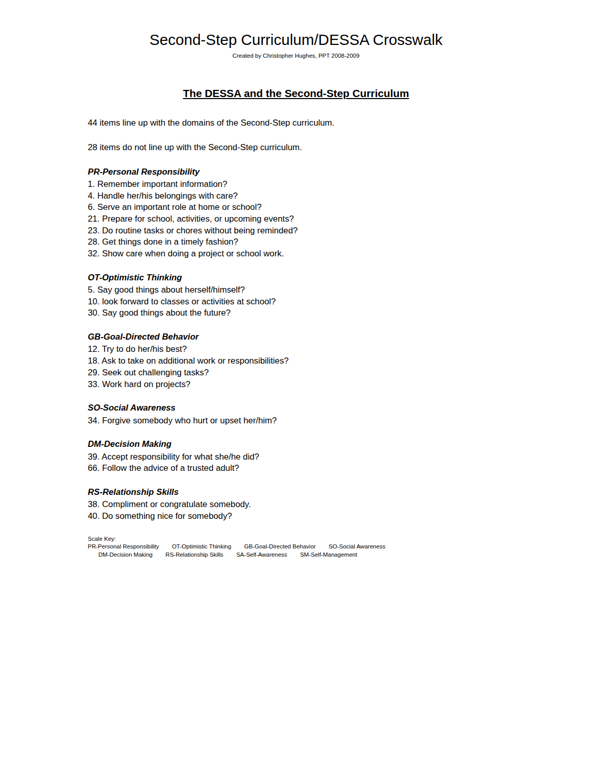Second-Step Curriculum/DESSA Crosswalk
Created by Christopher Hughes, PPT 2008-2009
The DESSA and the Second-Step Curriculum
44 items line up with the domains of the Second-Step curriculum.
28 items do not line up with the Second-Step curriculum.
PR-Personal Responsibility
1. Remember important information?
4. Handle her/his belongings with care?
6. Serve an important role at home or school?
21. Prepare for school, activities, or upcoming events?
23. Do routine tasks or chores without being reminded?
28. Get things done in a timely fashion?
32. Show care when doing a project or school work.
OT-Optimistic Thinking
5. Say good things about herself/himself?
10. look forward to classes or activities at school?
30. Say good things about the future?
GB-Goal-Directed Behavior
12. Try to do her/his best?
18. Ask to take on additional work or responsibilities?
29. Seek out challenging tasks?
33. Work hard on projects?
SO-Social Awareness
34. Forgive somebody who hurt or upset her/him?
DM-Decision Making
39. Accept responsibility for what she/he did?
66. Follow the advice of a trusted adult?
RS-Relationship Skills
38. Compliment or congratulate somebody.
40. Do something nice for somebody?
Scale Key:
PR-Personal Responsibility OT-Optimistic Thinking GB-Goal-Directed Behavior SO-Social Awareness
DM-Decision Making RS-Relationship Skills SA-Self-Awareness SM-Self-Management